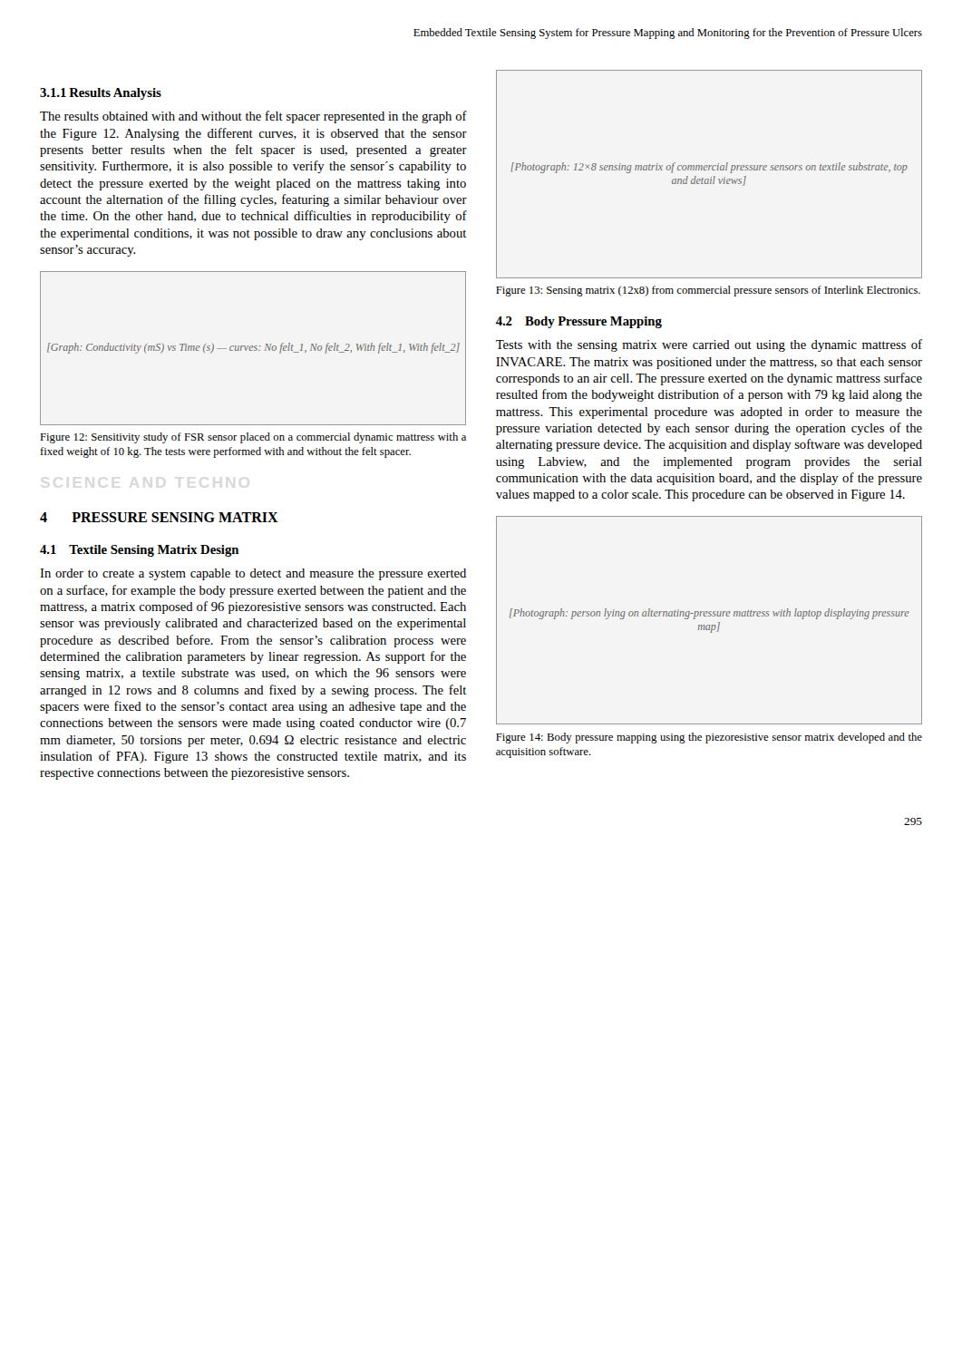Embedded Textile Sensing System for Pressure Mapping and Monitoring for the Prevention of Pressure Ulcers
3.1.1 Results Analysis
The results obtained with and without the felt spacer represented in the graph of the Figure 12. Analysing the different curves, it is observed that the sensor presents better results when the felt spacer is used, presented a greater sensitivity. Furthermore, it is also possible to verify the sensor´s capability to detect the pressure exerted by the weight placed on the mattress taking into account the alternation of the filling cycles, featuring a similar behaviour over the time. On the other hand, due to technical difficulties in reproducibility of the experimental conditions, it was not possible to draw any conclusions about sensor’s accuracy.
[Graph: Conductivity (mS) vs Time (s) — curves: No felt_1, No felt_2, With felt_1, With felt_2]
Figure 12: Sensitivity study of FSR sensor placed on a commercial dynamic mattress with a fixed weight of 10 kg. The tests were performed with and without the felt spacer.
SCIENCE AND TECHNO
4 PRESSURE SENSING MATRIX
4.1 Textile Sensing Matrix Design
In order to create a system capable to detect and measure the pressure exerted on a surface, for example the body pressure exerted between the patient and the mattress, a matrix composed of 96 piezoresistive sensors was constructed. Each sensor was previously calibrated and characterized based on the experimental procedure as described before. From the sensor’s calibration process were determined the calibration parameters by linear regression. As support for the sensing matrix, a textile substrate was used, on which the 96 sensors were arranged in 12 rows and 8 columns and fixed by a sewing process. The felt spacers were fixed to the sensor’s contact area using an adhesive tape and the connections between the sensors were made using coated conductor wire (0.7 mm diameter, 50 torsions per meter, 0.694 Ω electric resistance and electric insulation of PFA). Figure 13 shows the constructed textile matrix, and its respective connections between the piezoresistive sensors.
[Photograph: 12×8 sensing matrix of commercial pressure sensors on textile substrate, top and detail views]
Figure 13: Sensing matrix (12x8) from commercial pressure sensors of Interlink Electronics.
4.2 Body Pressure Mapping
Tests with the sensing matrix were carried out using the dynamic mattress of INVACARE. The matrix was positioned under the mattress, so that each sensor corresponds to an air cell. The pressure exerted on the dynamic mattress surface resulted from the bodyweight distribution of a person with 79 kg laid along the mattress. This experimental procedure was adopted in order to measure the pressure variation detected by each sensor during the operation cycles of the alternating pressure device. The acquisition and display software was developed using Labview, and the implemented program provides the serial communication with the data acquisition board, and the display of the pressure values mapped to a color scale. This procedure can be observed in Figure 14.
[Photograph: person lying on alternating-pressure mattress with laptop displaying pressure map]
Figure 14: Body pressure mapping using the piezoresistive sensor matrix developed and the acquisition software.
295